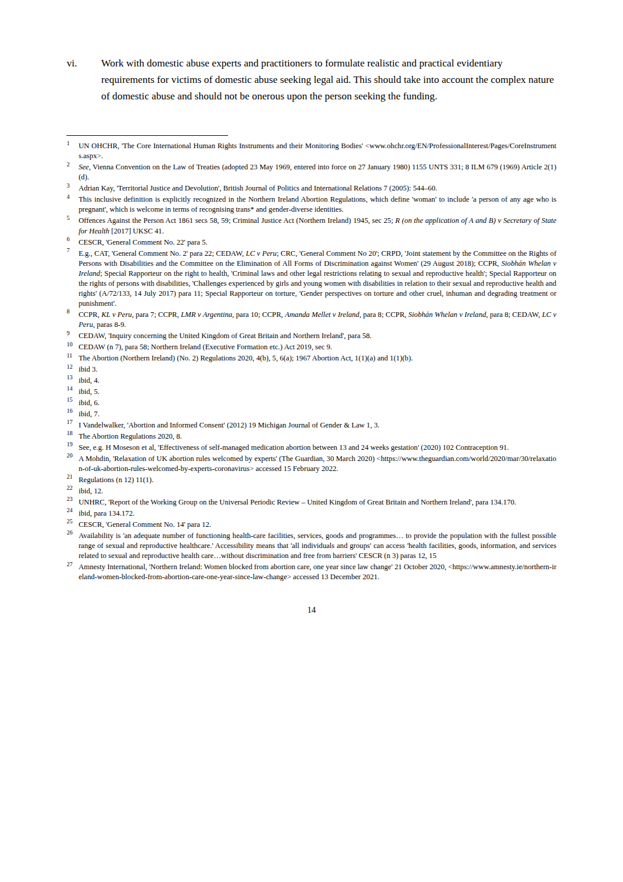vi.
Work with domestic abuse experts and practitioners to formulate realistic and practical evidentiary requirements for victims of domestic abuse seeking legal aid. This should take into account the complex nature of domestic abuse and should not be onerous upon the person seeking the funding.
UN OHCHR, 'The Core International Human Rights Instruments and their Monitoring Bodies' <www.ohchr.org/EN/ProfessionalInterest/Pages/CoreInstruments.aspx>.
See, Vienna Convention on the Law of Treaties (adopted 23 May 1969, entered into force on 27 January 1980) 1155 UNTS 331; 8 ILM 679 (1969) Article 2(1)(d).
Adrian Kay, 'Territorial Justice and Devolution', British Journal of Politics and International Relations 7 (2005): 544–60.
This inclusive definition is explicitly recognized in the Northern Ireland Abortion Regulations, which define 'woman' to include 'a person of any age who is pregnant', which is welcome in terms of recognising trans* and gender-diverse identities.
Offences Against the Person Act 1861 secs 58, 59; Criminal Justice Act (Northern Ireland) 1945, sec 25; R (on the application of A and B) v Secretary of State for Health [2017] UKSC 41.
CESCR, 'General Comment No. 22' para 5.
E.g., CAT, 'General Comment No. 2' para 22; CEDAW, LC v Peru; CRC, 'General Comment No 20'; CRPD, 'Joint statement by the Committee on the Rights of Persons with Disabilities and the Committee on the Elimination of All Forms of Discrimination against Women' (29 August 2018); CCPR, Siobhán Whelan v Ireland; Special Rapporteur on the right to health, 'Criminal laws and other legal restrictions relating to sexual and reproductive health'; Special Rapporteur on the rights of persons with disabilities, 'Challenges experienced by girls and young women with disabilities in relation to their sexual and reproductive health and rights' (A/72/133, 14 July 2017) para 11; Special Rapporteur on torture, 'Gender perspectives on torture and other cruel, inhuman and degrading treatment or punishment'.
CCPR, KL v Peru, para 7; CCPR, LMR v Argentina, para 10; CCPR, Amanda Mellet v Ireland, para 8; CCPR, Siobhán Whelan v Ireland, para 8; CEDAW, LC v Peru, paras 8-9.
CEDAW, 'Inquiry concerning the United Kingdom of Great Britain and Northern Ireland', para 58.
CEDAW (n 7), para 58; Northern Ireland (Executive Formation etc.) Act 2019, sec 9.
The Abortion (Northern Ireland) (No. 2) Regulations 2020, 4(b), 5, 6(a); 1967 Abortion Act, 1(1)(a) and 1(1)(b).
ibid 3.
ibid, 4.
ibid, 5.
ibid, 6.
ibid, 7.
I Vandelwalker, 'Abortion and Informed Consent' (2012) 19 Michigan Journal of Gender & Law 1, 3.
The Abortion Regulations 2020, 8.
See, e.g. H Moseson et al, 'Effectiveness of self-managed medication abortion between 13 and 24 weeks gestation' (2020) 102 Contraception 91.
A Mohdin, 'Relaxation of UK abortion rules welcomed by experts' (The Guardian, 30 March 2020) <https://www.theguardian.com/world/2020/mar/30/relaxation-of-uk-abortion-rules-welcomed-by-experts-coronavirus> accessed 15 February 2022.
Regulations (n 12) 11(1).
ibid, 12.
UNHRC, 'Report of the Working Group on the Universal Periodic Review – United Kingdom of Great Britain and Northern Ireland', para 134.170.
ibid, para 134.172.
CESCR, 'General Comment No. 14' para 12.
Availability is 'an adequate number of functioning health-care facilities, services, goods and programmes… to provide the population with the fullest possible range of sexual and reproductive healthcare.' Accessibility means that 'all individuals and groups' can access 'health facilities, goods, information, and services related to sexual and reproductive health care…without discrimination and free from barriers' CESCR (n 3) paras 12, 15
Amnesty International, 'Northern Ireland: Women blocked from abortion care, one year since law change' 21 October 2020, <https://www.amnesty.ie/northern-ireland-women-blocked-from-abortion-care-one-year-since-law-change> accessed 13 December 2021.
14